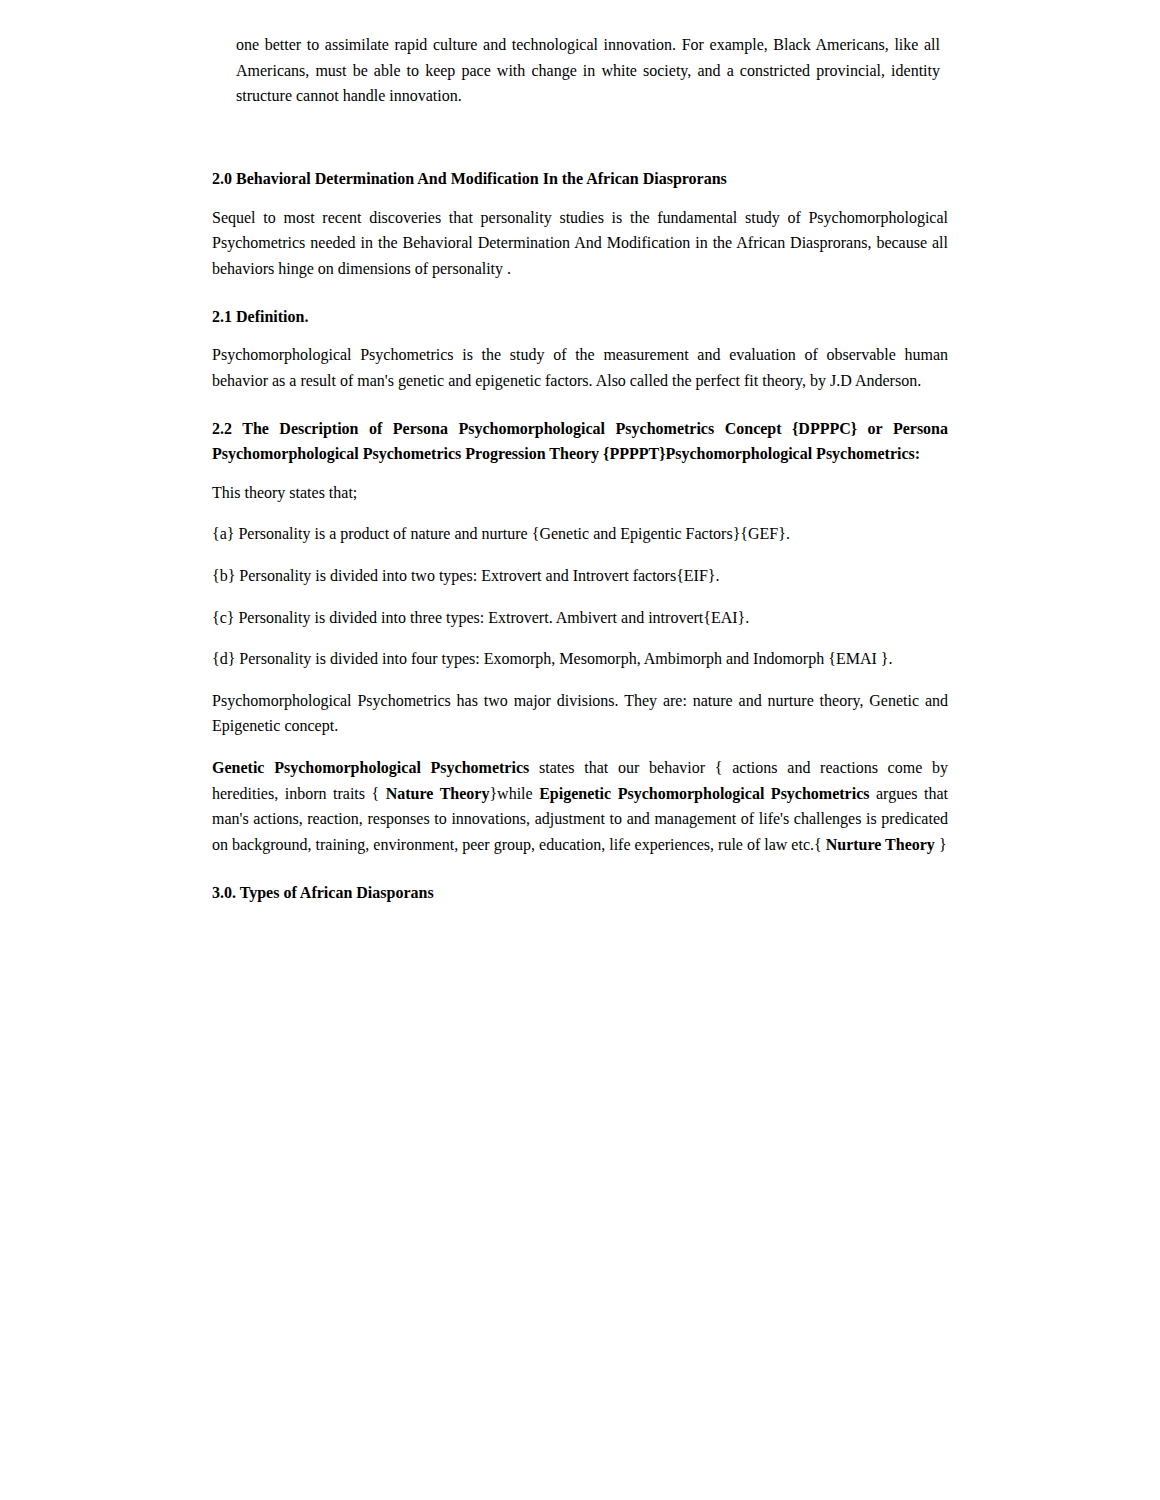one better to assimilate rapid culture and technological innovation. For example, Black Americans, like all Americans, must be able to keep pace with change in white society, and a constricted provincial, identity structure cannot handle innovation.
2.0 Behavioral Determination And Modification In the African Diasprorans
Sequel to most recent discoveries that personality studies is the fundamental study of Psychomorphological Psychometrics needed in the Behavioral Determination And Modification in the African Diasprorans, because all behaviors hinge on dimensions of personality .
2.1 Definition.
Psychomorphological Psychometrics is the study of the measurement and evaluation of observable human behavior as a result of man's genetic and epigenetic factors. Also called the perfect fit theory, by J.D Anderson.
2.2 The Description of Persona Psychomorphological Psychometrics Concept {DPPPC} or Persona Psychomorphological Psychometrics Progression Theory {PPPPT}Psychomorphological Psychometrics:
This theory states that;
{a} Personality is a product of nature and nurture {Genetic and Epigentic Factors}{GEF}.
{b} Personality is divided into two types: Extrovert and Introvert factors{EIF}.
{c} Personality is divided into three types: Extrovert. Ambivert and introvert{EAI}.
{d} Personality is divided into four types: Exomorph, Mesomorph, Ambimorph and Indomorph {EMAI }.
Psychomorphological Psychometrics has two major divisions. They are: nature and nurture theory, Genetic and Epigenetic concept.
Genetic Psychomorphological Psychometrics states that our behavior { actions and reactions come by heredities, inborn traits { Nature Theory}while Epigenetic Psychomorphological Psychometrics argues that man's actions, reaction, responses to innovations, adjustment to and management of life's challenges is predicated on background, training, environment, peer group, education, life experiences, rule of law etc.{ Nurture Theory }
3.0. Types of African Diasporans